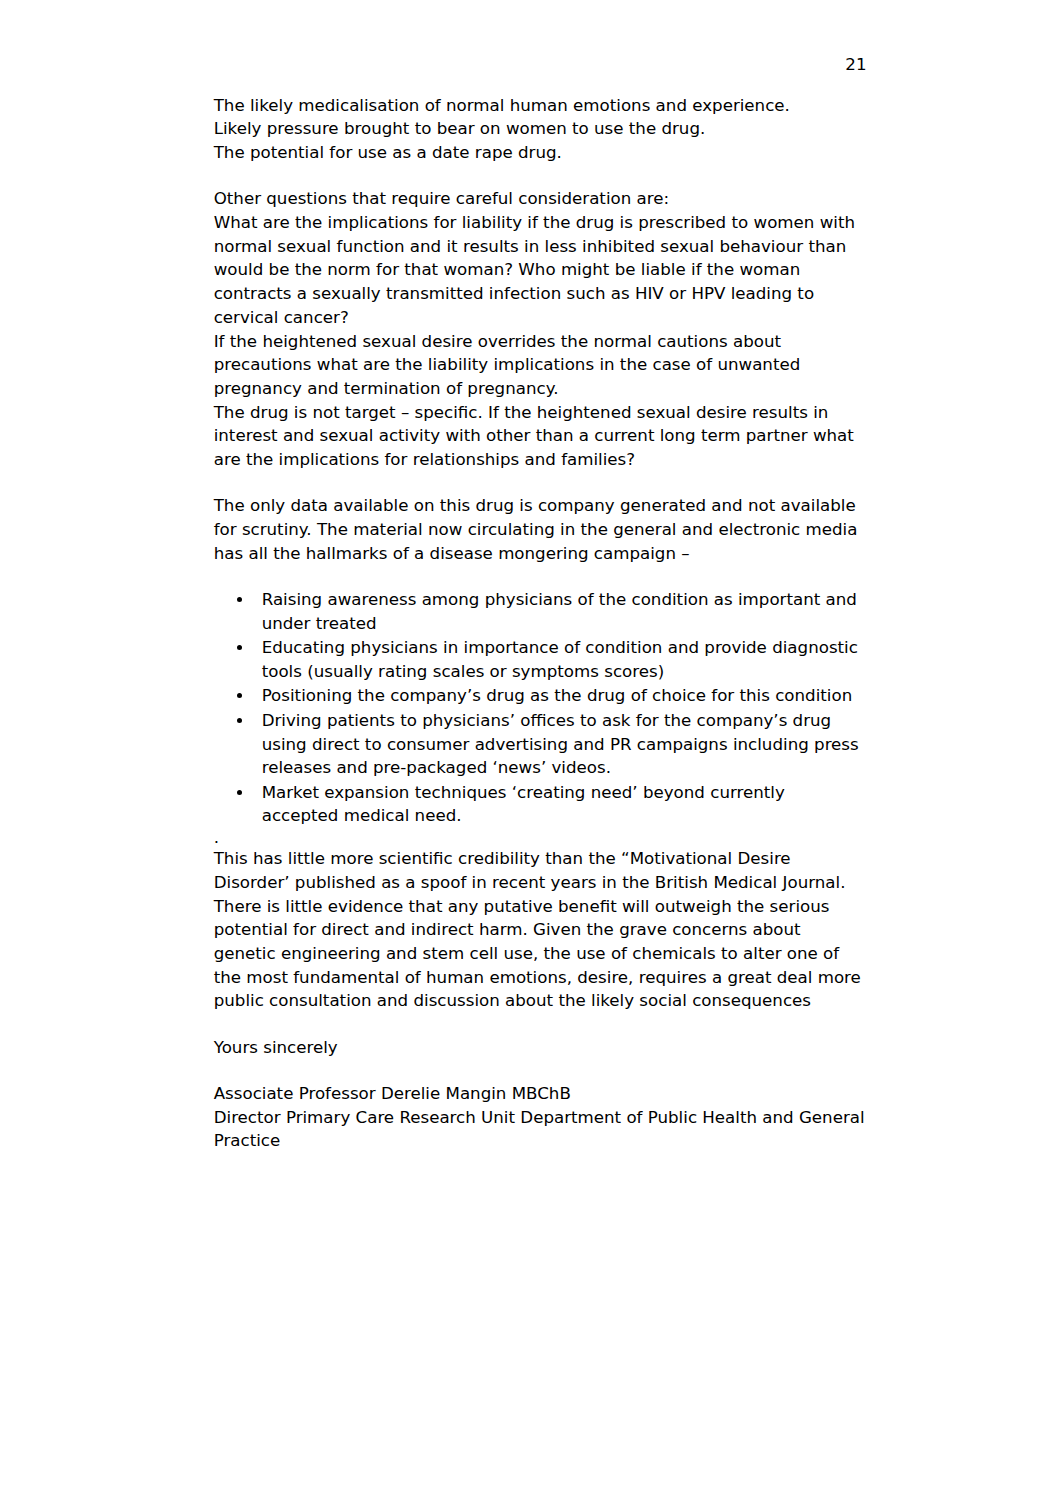21
The likely medicalisation of normal human emotions and experience.
Likely pressure brought to bear on women to use the drug.
The potential for use as a date rape drug.
Other questions that require careful consideration are:
What are the implications for liability if the drug is prescribed to women with normal sexual function and it results in less inhibited sexual behaviour than would be the norm for that woman? Who might be liable if the woman contracts a sexually transmitted infection such as HIV or HPV leading to cervical cancer?
If the heightened sexual desire overrides the normal cautions about precautions what are the liability implications in the case of unwanted pregnancy and termination of pregnancy.
The drug is not target – specific. If the heightened sexual desire results in interest and sexual activity with other than a current long term partner what are the implications for relationships and families?
The only data available on this drug is company generated and not available for scrutiny. The material now circulating in the general and electronic media has all the hallmarks of a disease mongering campaign –
Raising awareness among physicians of the condition as important and under treated
Educating physicians in importance of condition and provide diagnostic tools (usually rating scales or symptoms scores)
Positioning the company’s drug as the drug of choice for this condition
Driving patients to physicians’ offices to ask for the company’s drug using direct to consumer advertising and PR campaigns including press releases and pre-packaged ‘news’ videos.
Market expansion techniques ‘creating need’ beyond currently accepted medical need.
.
This has little more scientific credibility than the “Motivational Desire Disorder’ published as a spoof in recent years in the British Medical Journal. There is little evidence that any putative benefit will outweigh the serious potential for direct and indirect harm. Given the grave concerns about genetic engineering and stem cell use, the use of chemicals to alter one of the most fundamental of human emotions, desire, requires a great deal more public consultation and discussion about the likely social consequences
Yours sincerely
Associate Professor Derelie Mangin MBChB
Director Primary Care Research Unit Department of Public Health and General Practice